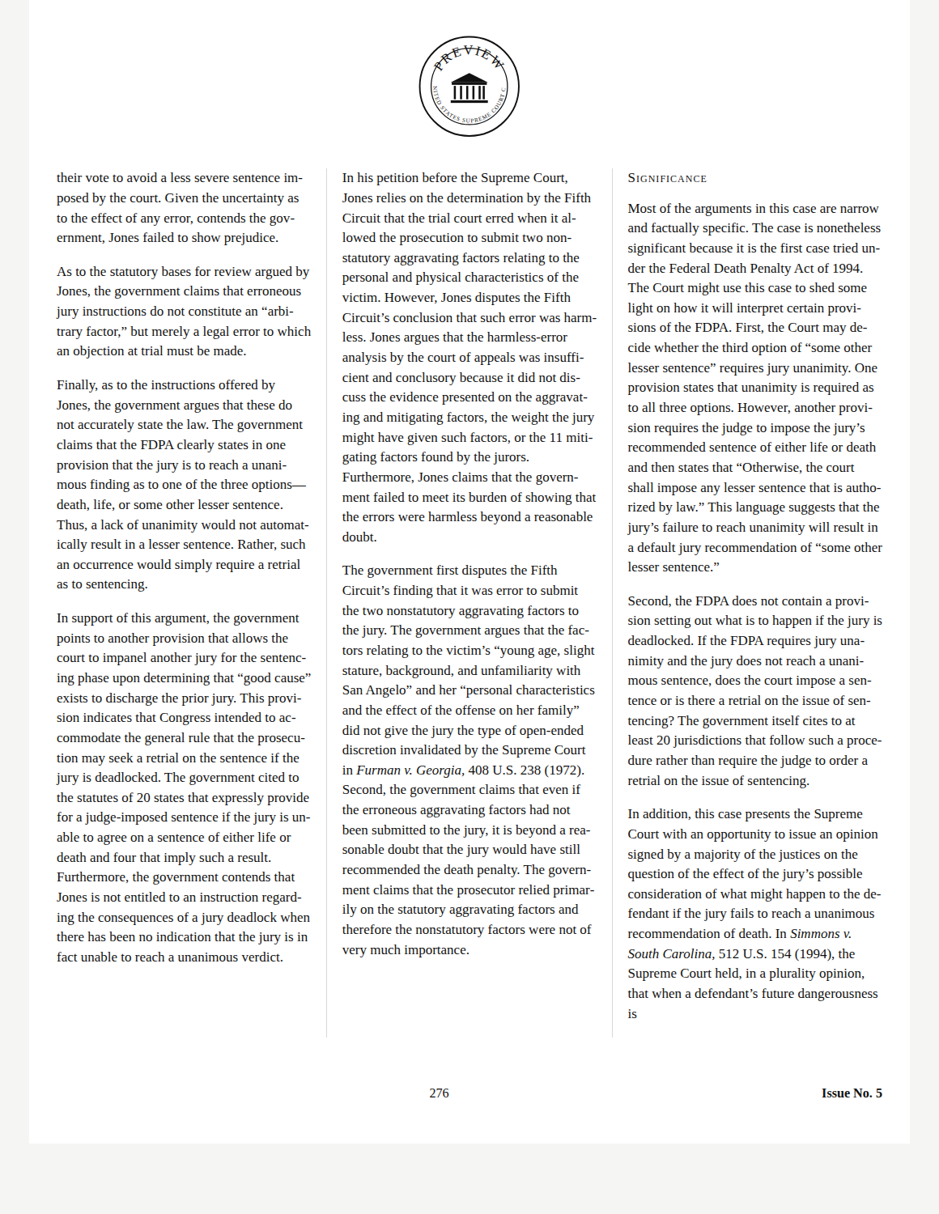PREVIEW OF UNITED STATES SUPREME COURT CASES
their vote to avoid a less severe sentence imposed by the court. Given the uncertainty as to the effect of any error, contends the government, Jones failed to show prejudice.
As to the statutory bases for review argued by Jones, the government claims that erroneous jury instructions do not constitute an “arbitrary factor,” but merely a legal error to which an objection at trial must be made.
Finally, as to the instructions offered by Jones, the government argues that these do not accurately state the law. The government claims that the FDPA clearly states in one provision that the jury is to reach a unanimous finding as to one of the three options—death, life, or some other lesser sentence. Thus, a lack of unanimity would not automatically result in a lesser sentence. Rather, such an occurrence would simply require a retrial as to sentencing.
In support of this argument, the government points to another provision that allows the court to impanel another jury for the sentencing phase upon determining that “good cause” exists to discharge the prior jury. This provision indicates that Congress intended to accommodate the general rule that the prosecution may seek a retrial on the sentence if the jury is deadlocked. The government cited to the statutes of 20 states that expressly provide for a judge-imposed sentence if the jury is unable to agree on a sentence of either life or death and four that imply such a result. Furthermore, the government contends that Jones is not entitled to an instruction regarding the consequences of a jury deadlock when there has been no indication that the jury is in fact unable to reach a unanimous verdict.
In his petition before the Supreme Court, Jones relies on the determination by the Fifth Circuit that the trial court erred when it allowed the prosecution to submit two nonstatutory aggravating factors relating to the personal and physical characteristics of the victim. However, Jones disputes the Fifth Circuit’s conclusion that such error was harmless. Jones argues that the harmless-error analysis by the court of appeals was insufficient and conclusory because it did not discuss the evidence presented on the aggravating and mitigating factors, the weight the jury might have given such factors, or the 11 mitigating factors found by the jurors. Furthermore, Jones claims that the government failed to meet its burden of showing that the errors were harmless beyond a reasonable doubt.
The government first disputes the Fifth Circuit’s finding that it was error to submit the two nonstatutory aggravating factors to the jury. The government argues that the factors relating to the victim’s “young age, slight stature, background, and unfamiliarity with San Angelo” and her “personal characteristics and the effect of the offense on her family” did not give the jury the type of open-ended discretion invalidated by the Supreme Court in Furman v. Georgia, 408 U.S. 238 (1972). Second, the government claims that even if the erroneous aggravating factors had not been submitted to the jury, it is beyond a reasonable doubt that the jury would have still recommended the death penalty. The government claims that the prosecutor relied primarily on the statutory aggravating factors and therefore the nonstatutory factors were not of very much importance.
Significance
Most of the arguments in this case are narrow and factually specific. The case is nonetheless significant because it is the first case tried under the Federal Death Penalty Act of 1994. The Court might use this case to shed some light on how it will interpret certain provisions of the FDPA. First, the Court may decide whether the third option of “some other lesser sentence” requires jury unanimity. One provision states that unanimity is required as to all three options. However, another provision requires the judge to impose the jury’s recommended sentence of either life or death and then states that “Otherwise, the court shall impose any lesser sentence that is authorized by law.” This language suggests that the jury’s failure to reach unanimity will result in a default jury recommendation of “some other lesser sentence.”
Second, the FDPA does not contain a provision setting out what is to happen if the jury is deadlocked. If the FDPA requires jury unanimity and the jury does not reach a unanimous sentence, does the court impose a sentence or is there a retrial on the issue of sentencing? The government itself cites to at least 20 jurisdictions that follow such a procedure rather than require the judge to order a retrial on the issue of sentencing.
In addition, this case presents the Supreme Court with an opportunity to issue an opinion signed by a majority of the justices on the question of the effect of the jury’s possible consideration of what might happen to the defendant if the jury fails to reach a unanimous recommendation of death. In Simmons v. South Carolina, 512 U.S. 154 (1994), the Supreme Court held, in a plurality opinion, that when a defendant’s future dangerousness is
276 Issue No. 5